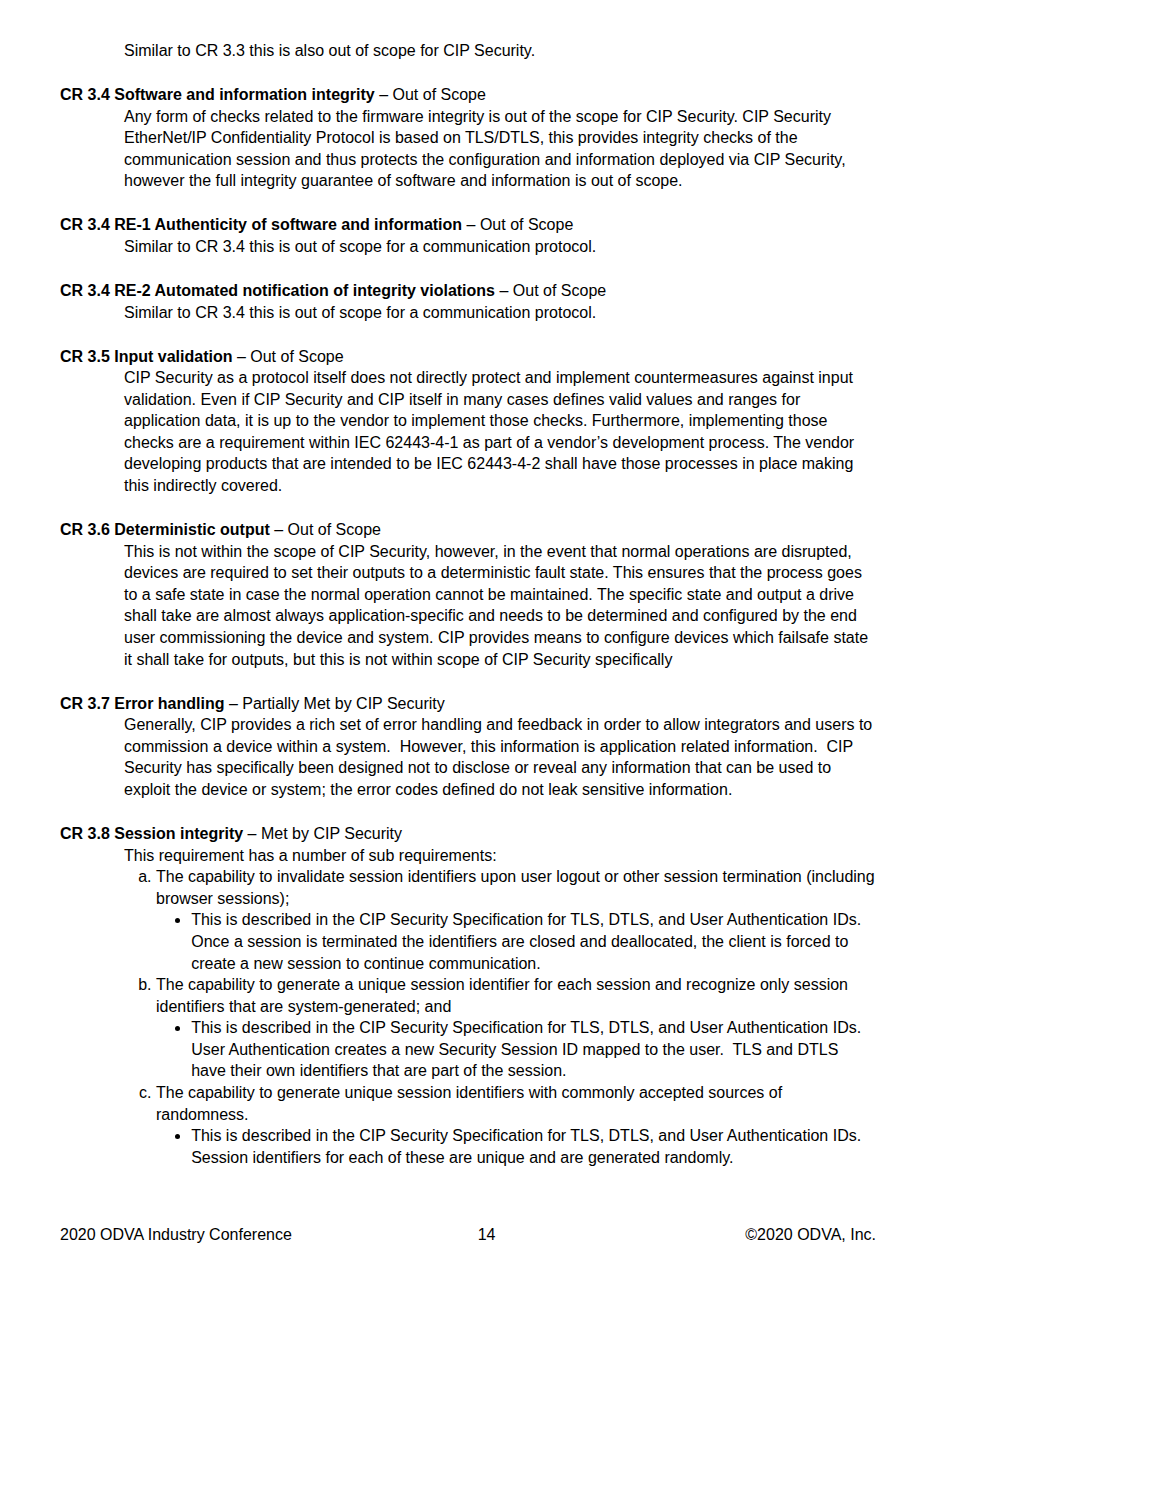Similar to CR 3.3 this is also out of scope for CIP Security.
CR 3.4 Software and information integrity – Out of Scope
Any form of checks related to the firmware integrity is out of the scope for CIP Security. CIP Security EtherNet/IP Confidentiality Protocol is based on TLS/DTLS, this provides integrity checks of the communication session and thus protects the configuration and information deployed via CIP Security, however the full integrity guarantee of software and information is out of scope.
CR 3.4 RE-1 Authenticity of software and information – Out of Scope
Similar to CR 3.4 this is out of scope for a communication protocol.
CR 3.4 RE-2 Automated notification of integrity violations – Out of Scope
Similar to CR 3.4 this is out of scope for a communication protocol.
CR 3.5 Input validation – Out of Scope
CIP Security as a protocol itself does not directly protect and implement countermeasures against input validation. Even if CIP Security and CIP itself in many cases defines valid values and ranges for application data, it is up to the vendor to implement those checks. Furthermore, implementing those checks are a requirement within IEC 62443-4-1 as part of a vendor’s development process. The vendor developing products that are intended to be IEC 62443-4-2 shall have those processes in place making this indirectly covered.
CR 3.6 Deterministic output – Out of Scope
This is not within the scope of CIP Security, however, in the event that normal operations are disrupted, devices are required to set their outputs to a deterministic fault state. This ensures that the process goes to a safe state in case the normal operation cannot be maintained. The specific state and output a drive shall take are almost always application-specific and needs to be determined and configured by the end user commissioning the device and system. CIP provides means to configure devices which failsafe state it shall take for outputs, but this is not within scope of CIP Security specifically
CR 3.7 Error handling – Partially Met by CIP Security
Generally, CIP provides a rich set of error handling and feedback in order to allow integrators and users to commission a device within a system. However, this information is application related information. CIP Security has specifically been designed not to disclose or reveal any information that can be used to exploit the device or system; the error codes defined do not leak sensitive information.
CR 3.8 Session integrity – Met by CIP Security
This requirement has a number of sub requirements:
The capability to invalidate session identifiers upon user logout or other session termination (including browser sessions);
This is described in the CIP Security Specification for TLS, DTLS, and User Authentication IDs. Once a session is terminated the identifiers are closed and deallocated, the client is forced to create a new session to continue communication.
The capability to generate a unique session identifier for each session and recognize only session identifiers that are system-generated; and
This is described in the CIP Security Specification for TLS, DTLS, and User Authentication IDs. User Authentication creates a new Security Session ID mapped to the user. TLS and DTLS have their own identifiers that are part of the session.
The capability to generate unique session identifiers with commonly accepted sources of randomness.
This is described in the CIP Security Specification for TLS, DTLS, and User Authentication IDs. Session identifiers for each of these are unique and are generated randomly.
2020 ODVA Industry Conference 14 ©2020 ODVA, Inc.